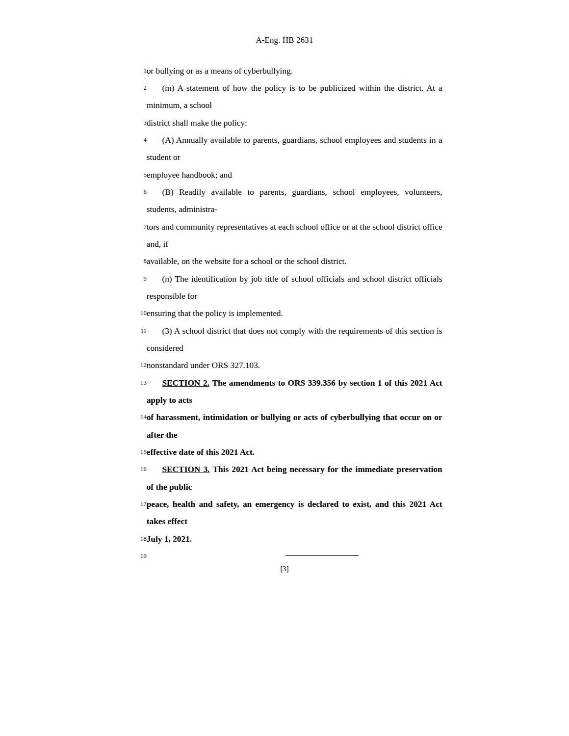A-Eng. HB 2631
| 1 | or bullying or as a means of cyberbullying. |
| 2 | (m) A statement of how the policy is to be publicized within the district. At a minimum, a school |
| 3 | district shall make the policy: |
| 4 | (A) Annually available to parents, guardians, school employees and students in a student or |
| 5 | employee handbook; and |
| 6 | (B) Readily available to parents, guardians, school employees, volunteers, students, administra- |
| 7 | tors and community representatives at each school office or at the school district office and, if |
| 8 | available, on the website for a school or the school district. |
| 9 | (n) The identification by job title of school officials and school district officials responsible for |
| 10 | ensuring that the policy is implemented. |
| 11 | (3) A school district that does not comply with the requirements of this section is considered |
| 12 | nonstandard under ORS 327.103. |
| 13 | SECTION 2. The amendments to ORS 339.356 by section 1 of this 2021 Act apply to acts |
| 14 | of harassment, intimidation or bullying or acts of cyberbullying that occur on or after the |
| 15 | effective date of this 2021 Act. |
| 16 | SECTION 3. This 2021 Act being necessary for the immediate preservation of the public |
| 17 | peace, health and safety, an emergency is declared to exist, and this 2021 Act takes effect |
| 18 | July 1, 2021. |
| 19 | |
[3]